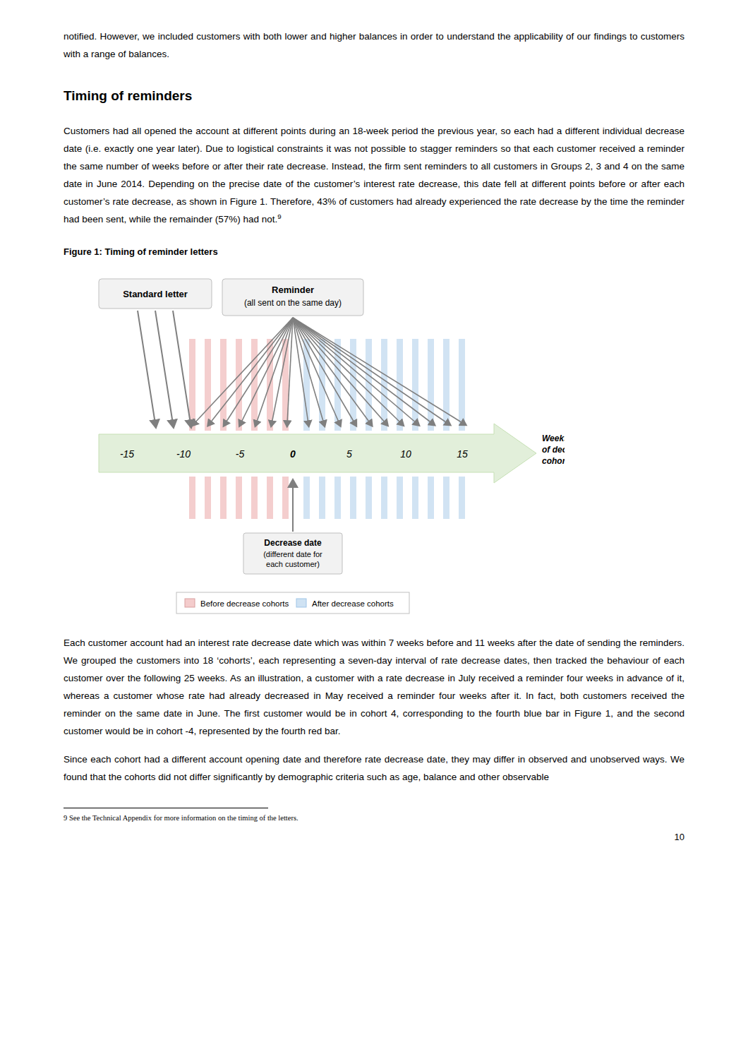notified. However, we included customers with both lower and higher balances in order to understand the applicability of our findings to customers with a range of balances.
Timing of reminders
Customers had all opened the account at different points during an 18-week period the previous year, so each had a different individual decrease date (i.e. exactly one year later). Due to logistical constraints it was not possible to stagger reminders so that each customer received a reminder the same number of weeks before or after their rate decrease. Instead, the firm sent reminders to all customers in Groups 2, 3 and 4 on the same date in June 2014. Depending on the precise date of the customer’s interest rate decrease, this date fell at different points before or after each customer’s rate decrease, as shown in Figure 1. Therefore, 43% of customers had already experienced the rate decrease by the time the reminder had been sent, while the remainder (57%) had not.9
Figure 1: Timing of reminder letters
Standard letter Reminder (all sent on the same day) -15 -10 -5 0 5 10 15 Weeks relative to date of decrease for each cohort Decrease date (different date for each customer) Before decrease cohorts After decrease cohorts
Each customer account had an interest rate decrease date which was within 7 weeks before and 11 weeks after the date of sending the reminders. We grouped the customers into 18 ‘cohorts’, each representing a seven-day interval of rate decrease dates, then tracked the behaviour of each customer over the following 25 weeks. As an illustration, a customer with a rate decrease in July received a reminder four weeks in advance of it, whereas a customer whose rate had already decreased in May received a reminder four weeks after it. In fact, both customers received the reminder on the same date in June. The first customer would be in cohort 4, corresponding to the fourth blue bar in Figure 1, and the second customer would be in cohort -4, represented by the fourth red bar.
Since each cohort had a different account opening date and therefore rate decrease date, they may differ in observed and unobserved ways. We found that the cohorts did not differ significantly by demographic criteria such as age, balance and other observable
9 See the Technical Appendix for more information on the timing of the letters.
10